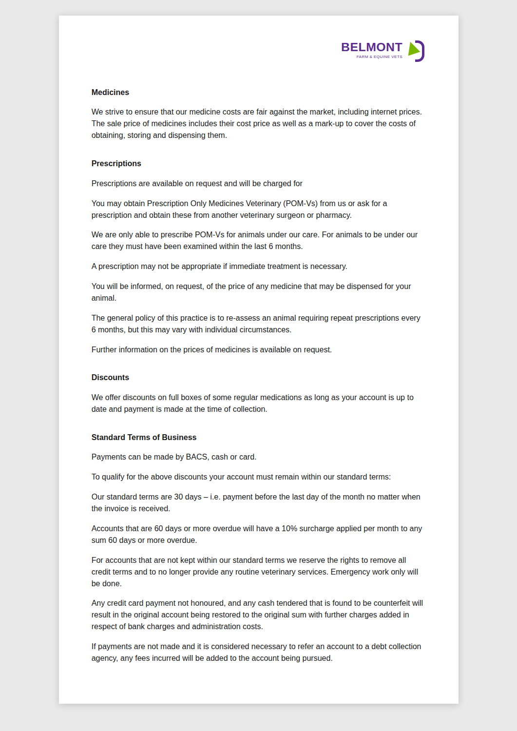BELMONT FARM & EQUINE VETS
Medicines
We strive to ensure that our medicine costs are fair against the market, including internet prices. The sale price of medicines includes their cost price as well as a mark-up to cover the costs of obtaining, storing and dispensing them.
Prescriptions
Prescriptions are available on request and will be charged for
You may obtain Prescription Only Medicines Veterinary (POM-Vs) from us or ask for a prescription and obtain these from another veterinary surgeon or pharmacy.
We are only able to prescribe POM-Vs for animals under our care. For animals to be under our care they must have been examined within the last 6 months.
A prescription may not be appropriate if immediate treatment is necessary.
You will be informed, on request, of the price of any medicine that may be dispensed for your animal.
The general policy of this practice is to re-assess an animal requiring repeat prescriptions every 6 months, but this may vary with individual circumstances.
Further information on the prices of medicines is available on request.
Discounts
We offer discounts on full boxes of some regular medications as long as your account is up to date and payment is made at the time of collection.
Standard Terms of Business
Payments can be made by BACS, cash or card.
To qualify for the above discounts your account must remain within our standard terms:
Our standard terms are 30 days – i.e. payment before the last day of the month no matter when the invoice is received.
Accounts that are 60 days or more overdue will have a 10% surcharge applied per month to any sum 60 days or more overdue.
For accounts that are not kept within our standard terms we reserve the rights to remove all credit terms and to no longer provide any routine veterinary services. Emergency work only will be done.
Any credit card payment not honoured, and any cash tendered that is found to be counterfeit will result in the original account being restored to the original sum with further charges added in respect of bank charges and administration costs.
If payments are not made and it is considered necessary to refer an account to a debt collection agency, any fees incurred will be added to the account being pursued.